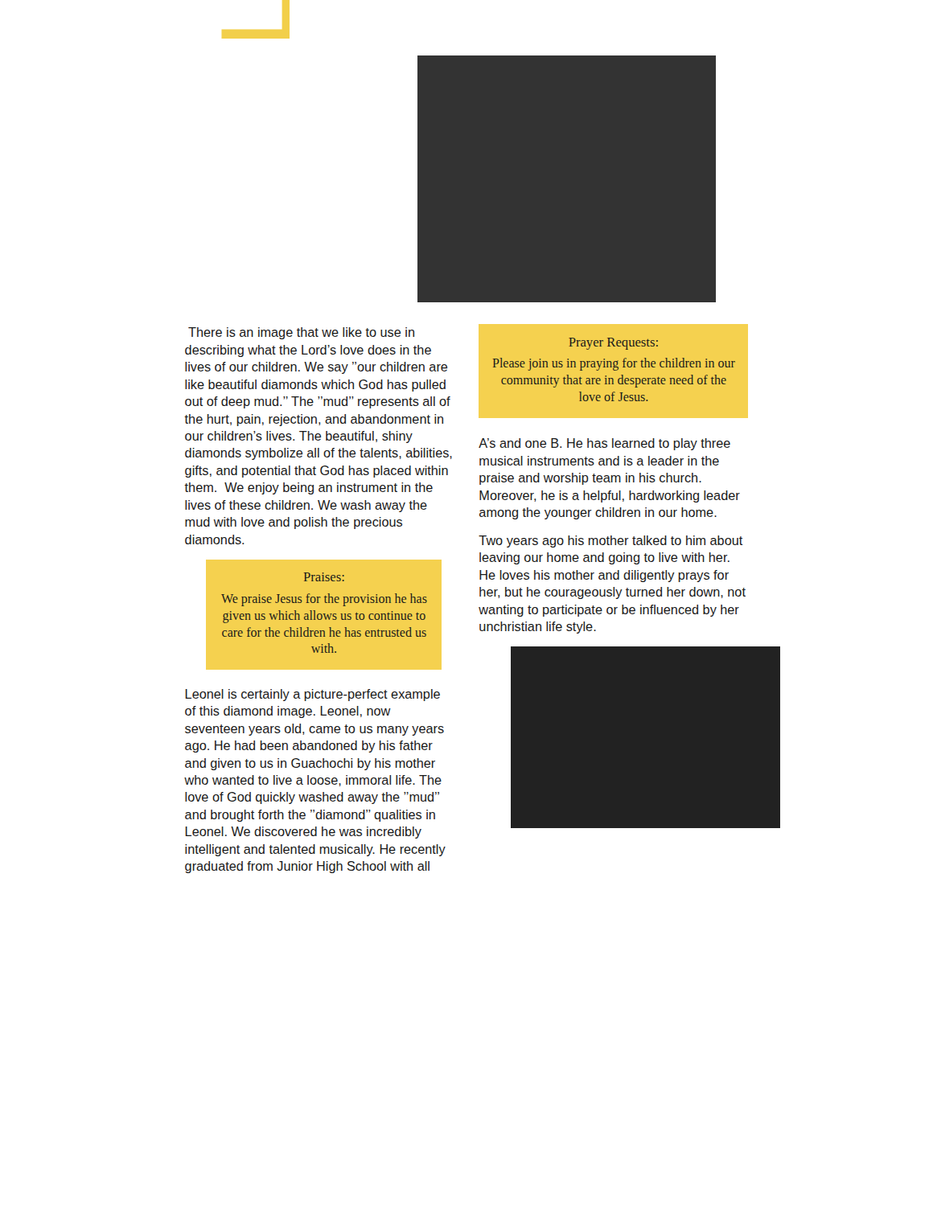LIRIO Las Noticias
There is an image that we like to use in describing what the Lord’s love does in the lives of our children. We say ’’our children are like beautiful diamonds which God has pulled out of deep mud.’’ The ’’mud’’ represents all of the hurt, pain, rejection, and abandonment in our children’s lives. The beautiful, shiny diamonds symbolize all of the talents, abilities, gifts, and potential that God has placed within them. We enjoy being an instrument in the lives of these children. We wash away the mud with love and polish the precious diamonds.
Praises: We praise Jesus for the provision he has given us which allows us to continue to care for the children he has entrusted us with.
Leonel is certainly a picture-perfect example of this diamond image. Leonel, now seventeen years old, came to us many years ago. He had been abandoned by his father and given to us in Guachochi by his mother who wanted to live a loose, immoral life. The love of God quickly washed away the ’’mud’’ and brought forth the ’’diamond’’ qualities in Leonel. We discovered he was incredibly intelligent and talented musically. He recently graduated from Junior High School with all
Prayer Requests: Please join us in praying for the children in our community that are in desperate need of the love of Jesus.
A’s and one B. He has learned to play three musical instruments and is a leader in the praise and worship team in his church. Moreover, he is a helpful, hardworking leader among the younger children in our home.
Two years ago his mother talked to him about leaving our home and going to live with her. He loves his mother and diligently prays for her, but he courageously turned her down, not wanting to participate or be influenced by her unchristian life style.